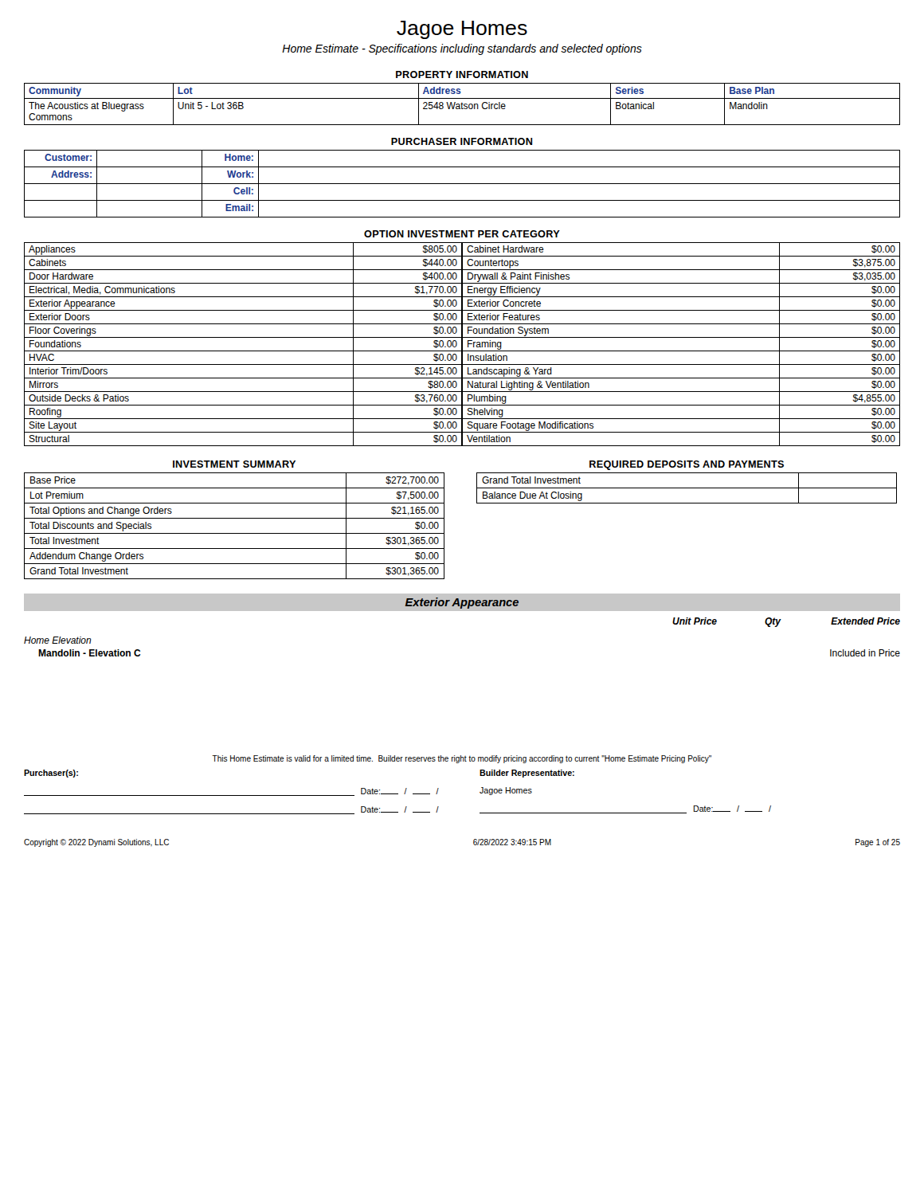Jagoe Homes
Home Estimate - Specifications including standards and selected options
PROPERTY INFORMATION
| Community | Lot | Address | Series | Base Plan |
| The Acoustics at Bluegrass Commons | Unit 5 - Lot 36B | 2548 Watson Circle | Botanical | Mandolin |
PURCHASER INFORMATION
| Customer: | | Home: | |
| Address: | | Work: | |
| | | Cell: | |
| | | Email: | |
OPTION INVESTMENT PER CATEGORY
| Appliances | $805.00 |
| Cabinets | $440.00 |
| Door Hardware | $400.00 |
| Electrical, Media, Communications | $1,770.00 |
| Exterior Appearance | $0.00 |
| Exterior Doors | $0.00 |
| Floor Coverings | $0.00 |
| Foundations | $0.00 |
| HVAC | $0.00 |
| Interior Trim/Doors | $2,145.00 |
| Mirrors | $80.00 |
| Outside Decks & Patios | $3,760.00 |
| Roofing | $0.00 |
| Site Layout | $0.00 |
| Structural | $0.00 |
| Cabinet Hardware | $0.00 |
| Countertops | $3,875.00 |
| Drywall & Paint Finishes | $3,035.00 |
| Energy Efficiency | $0.00 |
| Exterior Concrete | $0.00 |
| Exterior Features | $0.00 |
| Foundation System | $0.00 |
| Framing | $0.00 |
| Insulation | $0.00 |
| Landscaping & Yard | $0.00 |
| Natural Lighting & Ventilation | $0.00 |
| Plumbing | $4,855.00 |
| Shelving | $0.00 |
| Square Footage Modifications | $0.00 |
| Ventilation | $0.00 |
INVESTMENT SUMMARY
| Base Price | $272,700.00 |
| Lot Premium | $7,500.00 |
| Total Options and Change Orders | $21,165.00 |
| Total Discounts and Specials | $0.00 |
| Total Investment | $301,365.00 |
| Addendum Change Orders | $0.00 |
| Grand Total Investment | $301,365.00 |
REQUIRED DEPOSITS AND PAYMENTS
| Grand Total Investment | |
| Balance Due At Closing | |
Exterior Appearance
Unit Price Qty Extended Price
Home Elevation
Mandolin - Elevation C Included in Price
This Home Estimate is valid for a limited time. Builder reserves the right to modify pricing according to current "Home Estimate Pricing Policy"
Purchaser(s):
Date: / /
Date: / /
Builder Representative:
Jagoe Homes
Date: / /
Copyright © 2022 Dynami Solutions, LLC
6/28/2022 3:49:15 PM
Page 1 of 25